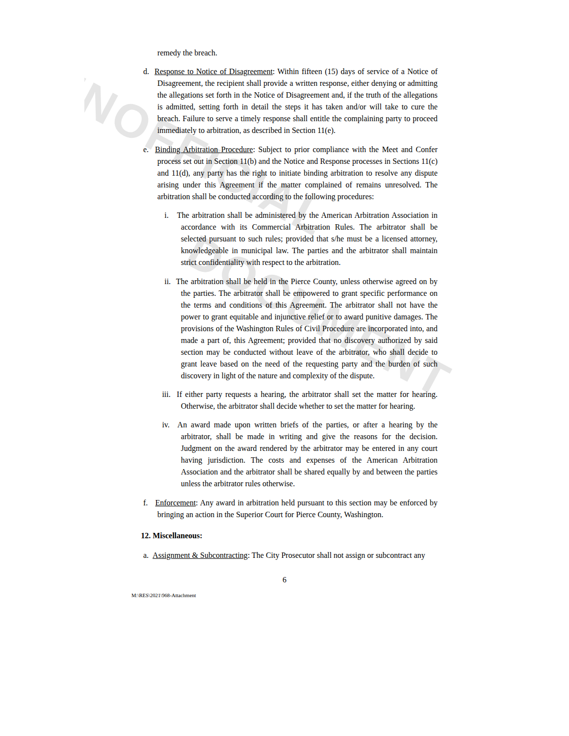UNOFFICIAL DOCUMENT
remedy the breach.
d. Response to Notice of Disagreement: Within fifteen (15) days of service of a Notice of Disagreement, the recipient shall provide a written response, either denying or admitting the allegations set forth in the Notice of Disagreement and, if the truth of the allegations is admitted, setting forth in detail the steps it has taken and/or will take to cure the breach. Failure to serve a timely response shall entitle the complaining party to proceed immediately to arbitration, as described in Section 11(e).
e. Binding Arbitration Procedure: Subject to prior compliance with the Meet and Confer process set out in Section 11(b) and the Notice and Response processes in Sections 11(c) and 11(d), any party has the right to initiate binding arbitration to resolve any dispute arising under this Agreement if the matter complained of remains unresolved. The arbitration shall be conducted according to the following procedures:
i. The arbitration shall be administered by the American Arbitration Association in accordance with its Commercial Arbitration Rules. The arbitrator shall be selected pursuant to such rules; provided that s/he must be a licensed attorney, knowledgeable in municipal law. The parties and the arbitrator shall maintain strict confidentiality with respect to the arbitration.
ii. The arbitration shall be held in the Pierce County, unless otherwise agreed on by the parties. The arbitrator shall be empowered to grant specific performance on the terms and conditions of this Agreement. The arbitrator shall not have the power to grant equitable and injunctive relief or to award punitive damages. The provisions of the Washington Rules of Civil Procedure are incorporated into, and made a part of, this Agreement; provided that no discovery authorized by said section may be conducted without leave of the arbitrator, who shall decide to grant leave based on the need of the requesting party and the burden of such discovery in light of the nature and complexity of the dispute.
iii. If either party requests a hearing, the arbitrator shall set the matter for hearing. Otherwise, the arbitrator shall decide whether to set the matter for hearing.
iv. An award made upon written briefs of the parties, or after a hearing by the arbitrator, shall be made in writing and give the reasons for the decision. Judgment on the award rendered by the arbitrator may be entered in any court having jurisdiction. The costs and expenses of the American Arbitration Association and the arbitrator shall be shared equally by and between the parties unless the arbitrator rules otherwise.
f. Enforcement: Any award in arbitration held pursuant to this section may be enforced by bringing an action in the Superior Court for Pierce County, Washington.
12. Miscellaneous:
a. Assignment & Subcontracting: The City Prosecutor shall not assign or subcontract any
6
M:\RES\2021\968-Attachment